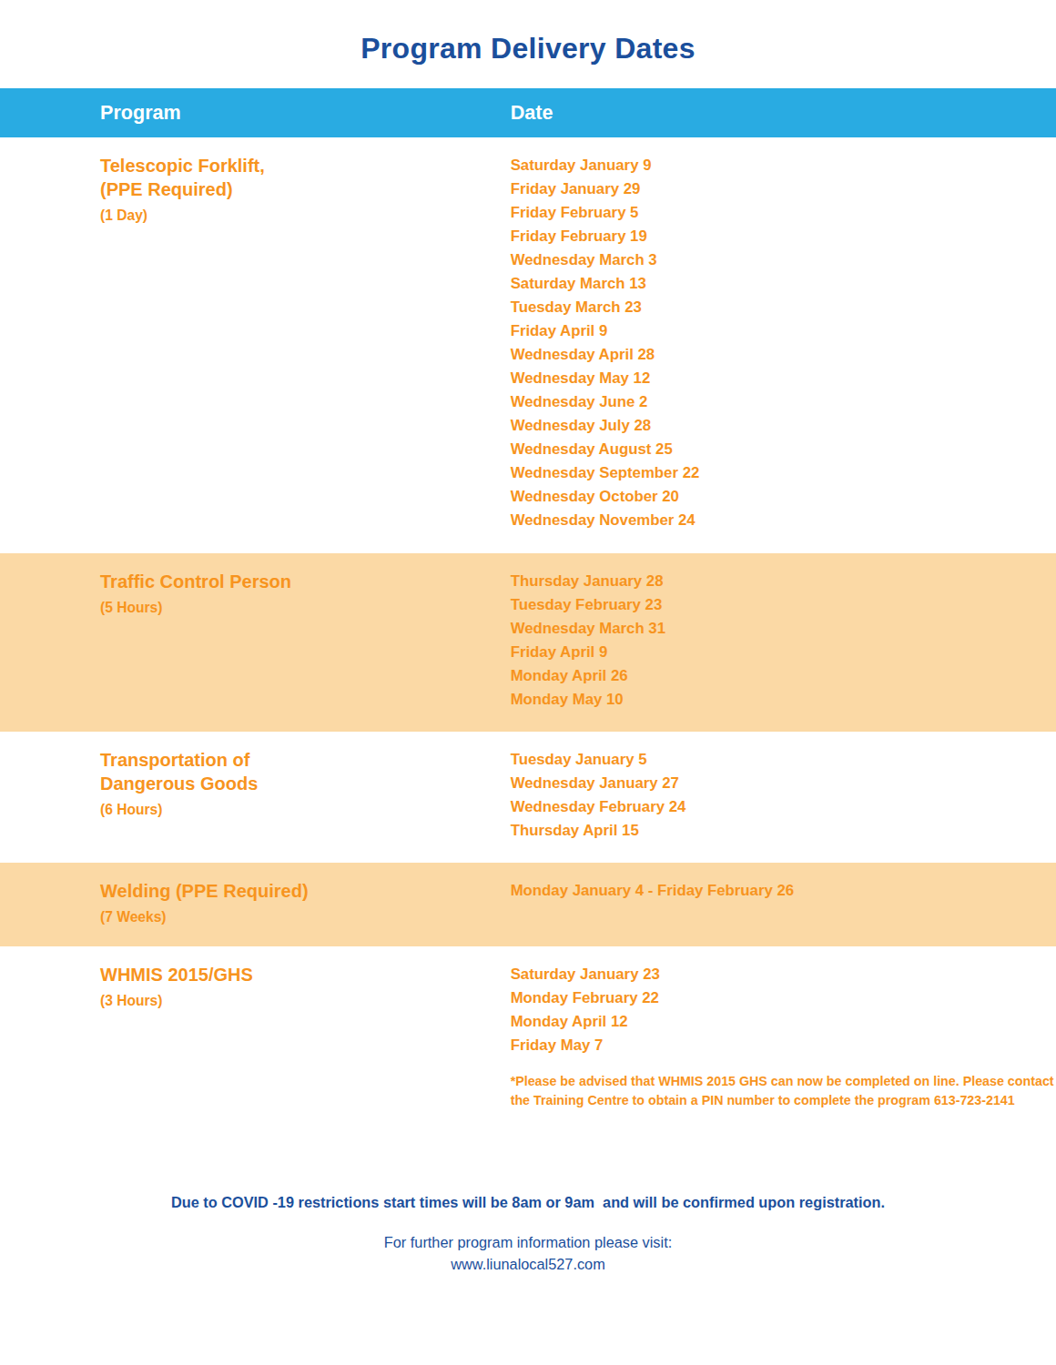Program Delivery Dates
| Program | Date |
| --- | --- |
| Telescopic Forklift, (PPE Required) (1 Day) | Saturday January 9 Friday January 29 Friday February 5 Friday February 19 Wednesday March 3 Saturday March 13 Tuesday March 23 Friday April 9 Wednesday April 28 Wednesday May 12 Wednesday June 2 Wednesday July 28 Wednesday August 25 Wednesday September 22 Wednesday October 20 Wednesday November 24 |
| Traffic Control Person (5 Hours) | Thursday January 28 Tuesday February 23 Wednesday March 31 Friday April 9 Monday April 26 Monday May 10 |
| Transportation of Dangerous Goods (6 Hours) | Tuesday January 5 Wednesday January 27 Wednesday February 24 Thursday April 15 |
| Welding (PPE Required) (7 Weeks) | Monday January 4 - Friday February 26 |
| WHMIS 2015/GHS (3 Hours) | Saturday January 23 Monday February 22 Monday April 12 Friday May 7 *Please be advised that WHMIS 2015 GHS can now be completed on line. Please contact the Training Centre to obtain a PIN number to complete the program 613-723-2141 |
Due to COVID -19 restrictions start times will be 8am or 9am and will be confirmed upon registration.
For further program information please visit:
www.liunalocal527.com